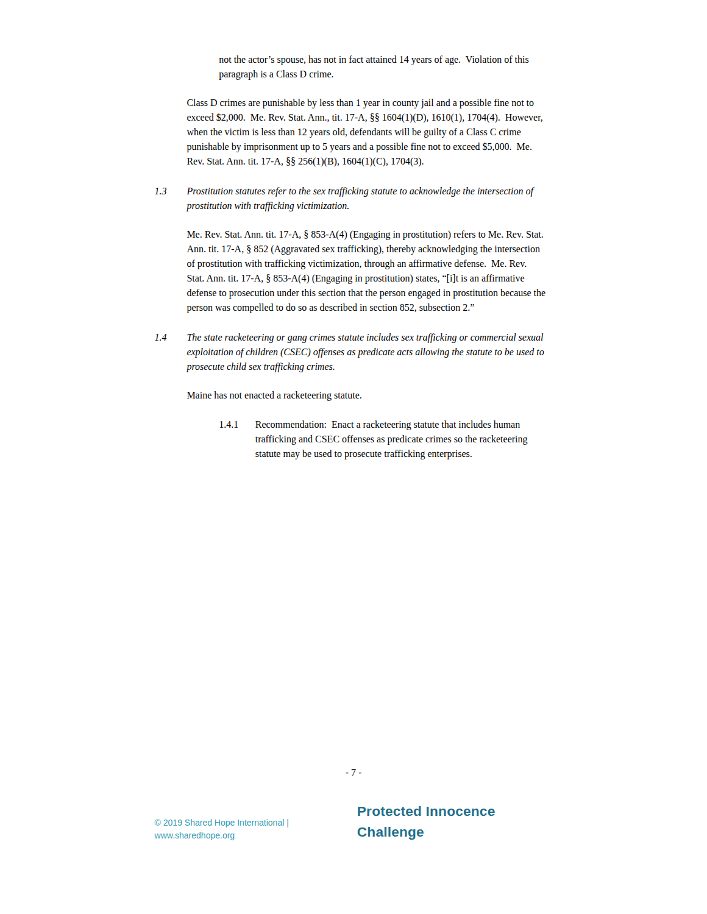not the actor’s spouse, has not in fact attained 14 years of age. Violation of this paragraph is a Class D crime.
Class D crimes are punishable by less than 1 year in county jail and a possible fine not to exceed $2,000. Me. Rev. Stat. Ann., tit. 17-A, §§ 1604(1)(D), 1610(1), 1704(4). However, when the victim is less than 12 years old, defendants will be guilty of a Class C crime punishable by imprisonment up to 5 years and a possible fine not to exceed $5,000. Me. Rev. Stat. Ann. tit. 17-A, §§ 256(1)(B), 1604(1)(C), 1704(3).
1.3
Prostitution statutes refer to the sex trafficking statute to acknowledge the intersection of prostitution with trafficking victimization.
Me. Rev. Stat. Ann. tit. 17-A, § 853-A(4) (Engaging in prostitution) refers to Me. Rev. Stat. Ann. tit. 17-A, § 852 (Aggravated sex trafficking), thereby acknowledging the intersection of prostitution with trafficking victimization, through an affirmative defense. Me. Rev. Stat. Ann. tit. 17-A, § 853-A(4) (Engaging in prostitution) states, “[i]t is an affirmative defense to prosecution under this section that the person engaged in prostitution because the person was compelled to do so as described in section 852, subsection 2.”
1.4
The state racketeering or gang crimes statute includes sex trafficking or commercial sexual exploitation of children (CSEC) offenses as predicate acts allowing the statute to be used to prosecute child sex trafficking crimes.
Maine has not enacted a racketeering statute.
1.4.1
Recommendation: Enact a racketeering statute that includes human trafficking and CSEC offenses as predicate crimes so the racketeering statute may be used to prosecute trafficking enterprises.
- 7 -
© 2019 Shared Hope International | www.sharedhope.org
Protected Innocence Challenge